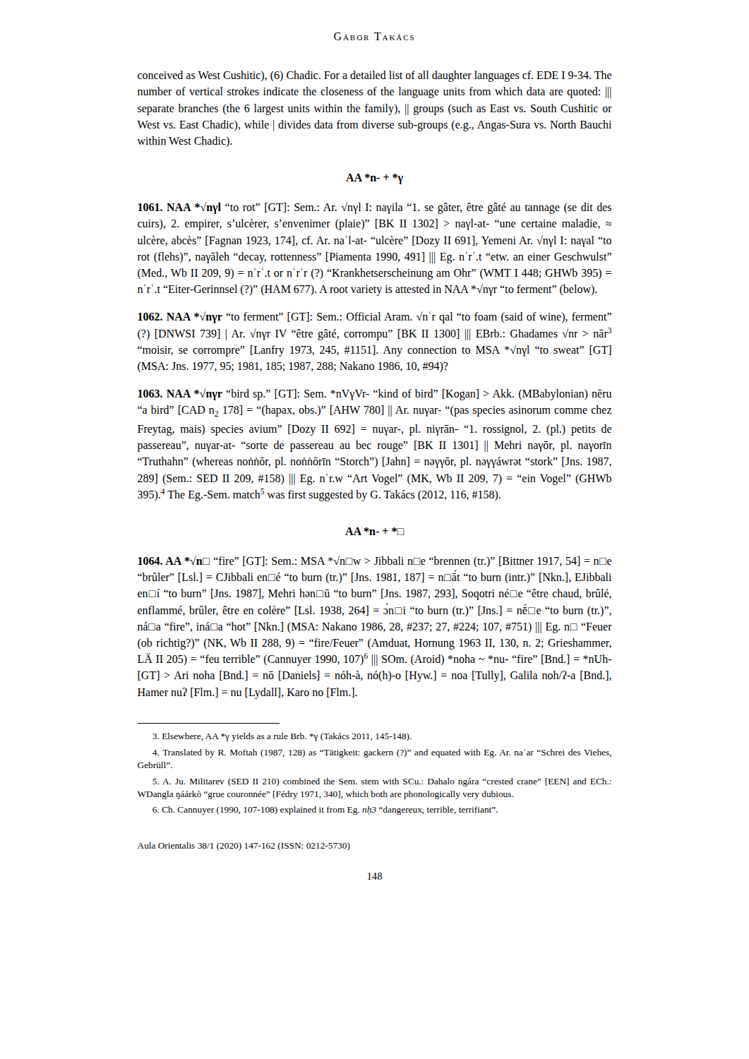Gábor Takács
conceived as West Cushitic), (6) Chadic. For a detailed list of all daughter languages cf. EDE I 9-34. The number of vertical strokes indicate the closeness of the language units from which data are quoted: ||| separate branches (the 6 largest units within the family), || groups (such as East vs. South Cushitic or West vs. East Chadic), while | divides data from diverse sub-groups (e.g., Angas-Sura vs. North Bauchi within West Chadic).
AA *n- + *γ
1061. NAA *√nγl “to rot” [GT]: Sem.: Ar. √nγl I: naγila “1. se gâter, être gâté au tannage (se dit des cuirs), 2. empirer, s’ulcèrer, s’envenimer (plaie)” [BK II 1302] > naγl-at- “une certaine maladie, ≈ ulcère, abcès” [Fagnan 1923, 174], cf. Ar. naʿl-at- “ulcère” [Dozy II 691], Yemeni Ar. √nγl I: naγal “to rot (flehs)”, naγāleh “decay, rottenness” [Piamenta 1990, 491] ||| Eg. nʿrʿ.t “etw. an einer Geschwulst” (Med., Wb II 209, 9) = nʿrʿ.t or nʿrʿr (?) “Krankhetserscheinung am Ohr” (WMT I 448; GHWb 395) = nʿrʿ.t “Eiter-Gerinnsel (?)” (HAM 677). A root variety is attested in NAA *√nγr “to ferment” (below).
1062. NAA *√nγr “to ferment” [GT]: Sem.: Official Aram. √nʿr qal “to foam (said of wine), ferment” (?) [DNWSI 739] | Ar. √nγr IV “être gâté, corrompu” [BK II 1300] ||| EBrb.: Ghadames √nr > nār3 “moisir, se corrompre” [Lanfry 1973, 245, #1151]. Any connection to MSA *√nγl “to sweat” [GT] (MSA: Jns. 1977, 95; 1981, 185; 1987, 288; Nakano 1986, 10, #94)?
1063. NAA *√nγr “bird sp.” [GT]: Sem. *nVγVr- “kind of bird” [Kogan] > Akk. (MBabylonian) nēru “a bird” [CAD n2 178] = “(hapax, obs.)” [AHW 780] || Ar. nuγar- “(pas species asinorum comme chez Freytag, mais) species avium” [Dozy II 692] = nuγar-, pl. niγrān- “1. rossignol, 2. (pl.) petits de passereau”, nuγar-at- “sorte de passereau au bec rouge” [BK II 1301] || Mehri naγōr, pl. naγorīn “Truthahn” (whereas noṅṅōr, pl. noṅṅōrīn “Storch”) [Jahn] = nəγγōr, pl. nəγγáwrət “stork” [Jns. 1987, 289] (Sem.: SED II 209, #158) ||| Eg. nʿr.w “Art Vogel” (MK, Wb II 209, 7) = “ein Vogel” (GHWb 395).4 The Eg.-Sem. match5 was first suggested by G. Takács (2012, 116, #158).
AA *n- + *□
1064. AA *√n□ “fire” [GT]: Sem.: MSA *√n□w > Jibbali n□e “brennen (tr.)” [Bittner 1917, 54] = n□e “brûler” [Lsl.] = CJibbali en□é “to burn (tr.)” [Jns. 1981, 187] = n□ā́t “to burn (intr.)” [Nkn.], EJibbali en□í “to burn” [Jns. 1987], Mehri hən□ū “to burn” [Jns. 1987, 293], Soqotri né□e “être chaud, brûlé, enflammé, brûler, être en colère” [Lsl. 1938, 264] = ɔ́n□i “to burn (tr.)” [Jns.] = nḗ□e “to burn (tr.)”, ná□a “fire”, iná□a “hot” [Nkn.] (MSA: Nakano 1986, 28, #237; 27, #224; 107, #751) ||| Eg. n□ “Feuer (ob richtig?)” (NK, Wb II 288, 9) = “fire/Feuer” (Amduat, Hornung 1963 II, 130, n. 2; Grieshammer, LÄ II 205) = “feu terrible” (Cannuyer 1990, 107)6 ||| SOm. (Aroid) *noha ~ *nu- “fire” [Bnd.] = *nUh- [GT] > Ari noha [Bnd.] = nō [Daniels] = nóh-à, nó(h)-o [Hyw.] = noa [Tully], Galila noh/ʔ-a [Bnd.], Hamer nuʔ [Flm.] = nu [Lydall], Karo no [Flm.].
3. Elsewhere, AA *γ yields as a rule Brb. *γ (Takács 2011, 145-148).
4. Translated by R. Moftah (1987, 128) as “Tätigkeit: gackern (?)” and equated with Eg. Ar. naʿar “Schrei des Viehes, Gebrüll”.
5. A. Ju. Militarev (SED II 210) combined the Sem. stem with SCu.: Dahalo ngára “crested crane” [EEN] and ECh.: WDangla ŋáárkò “grue couronnée” [Fédry 1971, 340], which both are phonologically very dubious.
6. Ch. Cannuyer (1990, 107-108) explained it from Eg. nḥ3 “dangereux, terrible, terrifiant”.
Aula Orientalis 38/1 (2020) 147-162 (ISSN: 0212-5730)
148